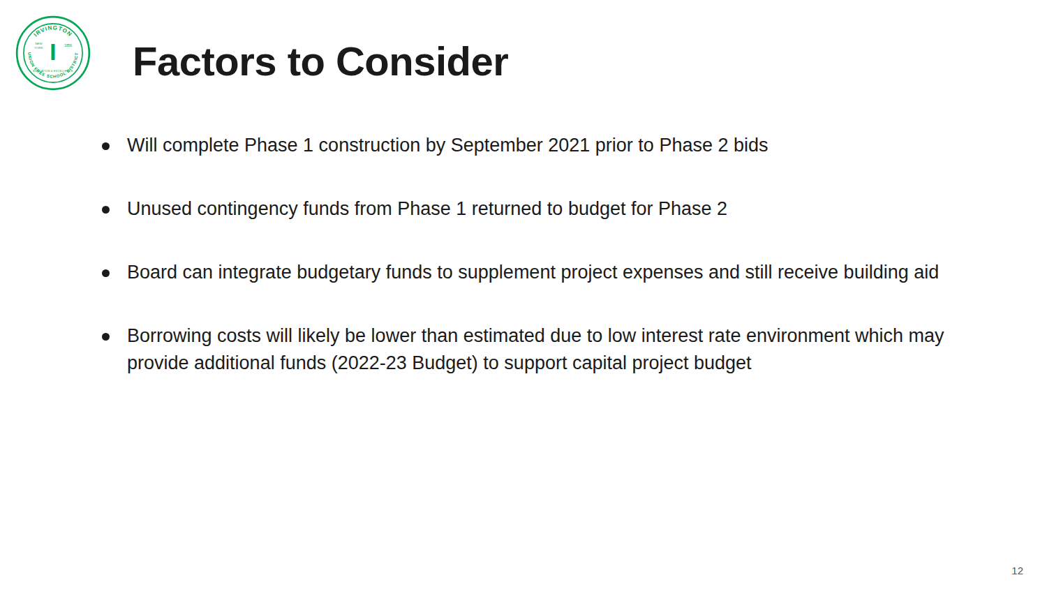Irvington Union Free School District seal IRVINGTON UNION FREE SCHOOL DISTRICT I NEW YORK 1856 EDUCATION & EXCELLENCE
Factors to Consider
Will complete Phase 1 construction by September 2021 prior to Phase 2 bids
Unused contingency funds from Phase 1 returned to budget for Phase 2
Board can integrate budgetary funds to supplement project expenses and still receive building aid
Borrowing costs will likely be lower than estimated due to low interest rate environment which may provide additional funds (2022-23 Budget) to support capital project budget
12